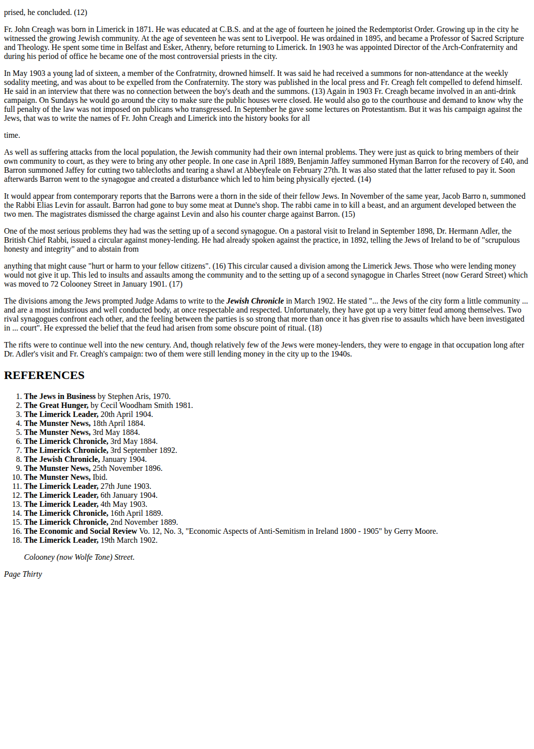prised, he concluded. (12)
Fr. John Creagh was born in Limerick in 1871. He was educated at C.B.S. and at the age of fourteen he joined the Redemptorist Order. Growing up in the city he witnessed the growing Jewish community. At the age of seventeen he was sent to Liverpool. He was ordained in 1895, and became a Professor of Sacred Scripture and Theology. He spent some time in Belfast and Esker, Athenry, before returning to Limerick. In 1903 he was appointed Director of the Arch-Confraternity and during his period of office he became one of the most controversial priests in the city.
In May 1903 a young lad of sixteen, a member of the Confratrnity, drowned himself. It was said he had received a summons for non-attendance at the weekly sodality meeting, and was about to be expelled from the Confraternity. The story was published in the local press and Fr. Creagh felt compelled to defend himself. He said in an interview that there was no connection between the boy's death and the summons. (13) Again in 1903 Fr. Creagh became involved in an anti-drink campaign. On Sundays he would go around the city to make sure the public houses were closed. He would also go to the courthouse and demand to know why the full penalty of the law was not imposed on publicans who transgressed. In September he gave some lectures on Protestantism. But it was his campaign against the Jews, that was to write the names of Fr. John Creagh and Limerick into the history books for all
time.
As well as suffering attacks from the local population, the Jewish community had their own internal problems. They were just as quick to bring members of their own community to court, as they were to bring any other people. In one case in April 1889, Benjamin Jaffey summoned Hyman Barron for the recovery of £40, and Barron summoned Jaffey for cutting two tablecloths and tearing a shawl at Abbeyfeale on February 27th. It was also stated that the latter refused to pay it. Soon afterwards Barron went to the synagogue and created a disturbance which led to him being physically ejected. (14)
It would appear from contemporary reports that the Barrons were a thorn in the side of their fellow Jews. In November of the same year, Jacob Barro n, summoned the Rabbi Elias Levin for assault. Barron had gone to buy some meat at Dunne's shop. The rabbi came in to kill a beast, and an argument developed between the two men. The magistrates dismissed the charge against Levin and also his counter charge against Barron. (15)
One of the most serious problems they had was the setting up of a second synagogue. On a pastoral visit to Ireland in September 1898, Dr. Hermann Adler, the British Chief Rabbi, issued a circular against money-lending. He had already spoken against the practice, in 1892, telling the Jews of Ireland to be of "scrupulous honesty and integrity" and to abstain from
anything that might cause "hurt or harm to your fellow citizens". (16) This circular caused a division among the Limerick Jews. Those who were lending money would not give it up. This led to insults and assaults among the community and to the setting up of a second synagogue in Charles Street (now Gerard Street) which was moved to 72 Colooney Street in January 1901. (17)
The divisions among the Jews prompted Judge Adams to write to the Jewish Chronicle in March 1902. He stated "... the Jews of the city form a little community ... and are a most industrious and well conducted body, at once respectable and respected. Unfortunately, they have got up a very bitter feud among themselves. Two rival synagogues confront each other, and the feeling between the parties is so strong that more than once it has given rise to assaults which have been investigated in ... court". He expressed the belief that the feud had arisen from some obscure point of ritual. (18)
The rifts were to continue well into the new century. And, though relatively few of the Jews were money-lenders, they were to engage in that occupation long after Dr. Adler's visit and Fr. Creagh's campaign: two of them were still lending money in the city up to the 1940s.
REFERENCES
The Jews in Business by Stephen Aris, 1970.
The Great Hunger, by Cecil Woodham Smith 1981.
The Limerick Leader, 20th April 1904.
The Munster News, 18th April 1884.
The Munster News, 3rd May 1884.
The Limerick Chronicle, 3rd May 1884.
The Limerick Chronicle, 3rd September 1892.
The Jewish Chronicle, January 1904.
The Munster News, 25th November 1896.
The Munster News, Ibid.
The Limerick Leader, 27th June 1903.
The Limerick Leader, 6th January 1904.
The Limerick Leader, 4th May 1903.
The Limerick Chronicle, 16th April 1889.
The Limerick Chronicle, 2nd November 1889.
The Economic and Social Review Vo. 12, No. 3, "Economic Aspects of Anti-Semitism in Ireland 1800 - 1905" by Gerry Moore.
The Limerick Leader, 19th March 1902.
Colooney (now Wolfe Tone) Street.
Page Thirty